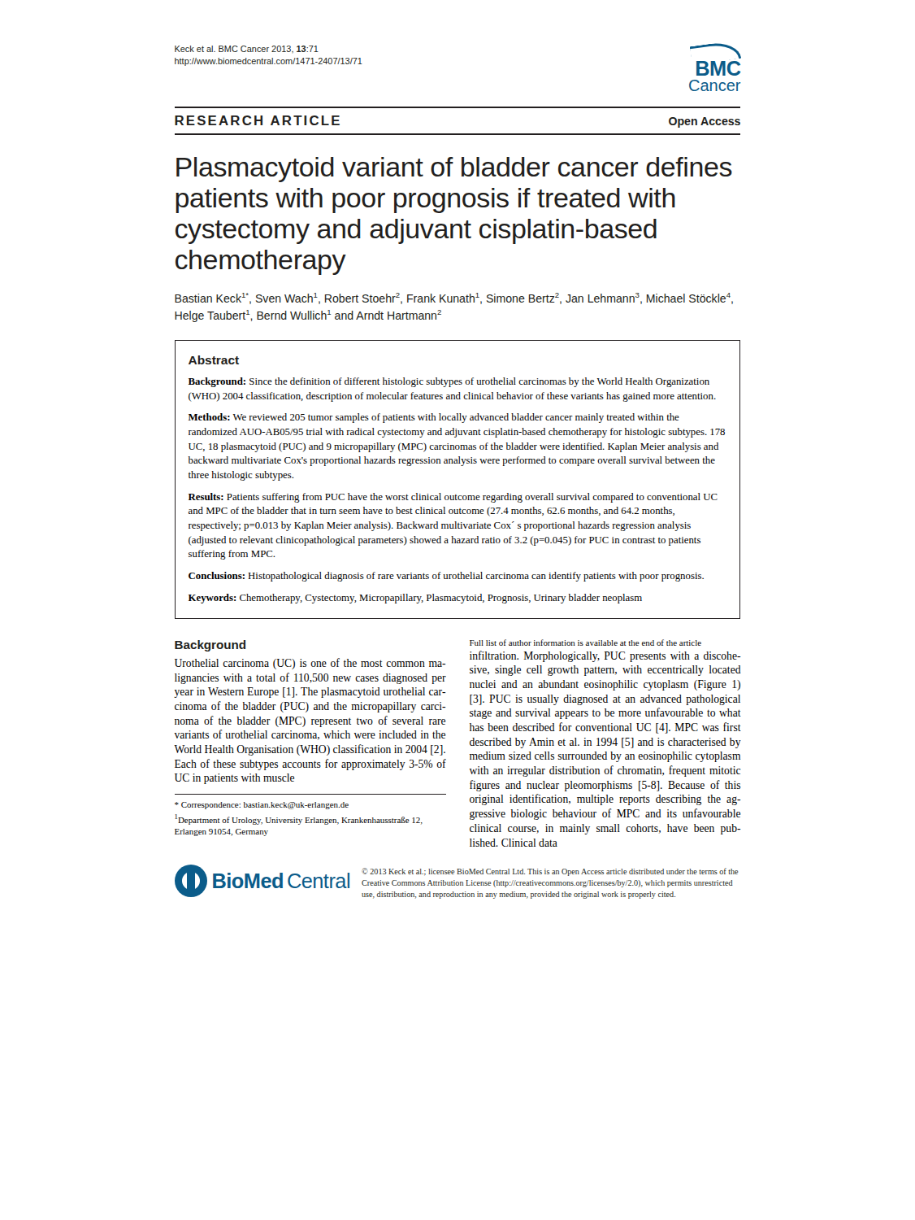Keck et al. BMC Cancer 2013, 13:71
http://www.biomedcentral.com/1471-2407/13/71
BMC Cancer
RESEARCH ARTICLE
Open Access
Plasmacytoid variant of bladder cancer defines patients with poor prognosis if treated with cystectomy and adjuvant cisplatin-based chemotherapy
Bastian Keck1*, Sven Wach1, Robert Stoehr2, Frank Kunath1, Simone Bertz2, Jan Lehmann3, Michael Stöckle4, Helge Taubert1, Bernd Wullich1 and Arndt Hartmann2
Abstract
Background: Since the definition of different histologic subtypes of urothelial carcinomas by the World Health Organization (WHO) 2004 classification, description of molecular features and clinical behavior of these variants has gained more attention.
Methods: We reviewed 205 tumor samples of patients with locally advanced bladder cancer mainly treated within the randomized AUO-AB05/95 trial with radical cystectomy and adjuvant cisplatin-based chemotherapy for histologic subtypes. 178 UC, 18 plasmacytoid (PUC) and 9 micropapillary (MPC) carcinomas of the bladder were identified. Kaplan Meier analysis and backward multivariate Cox's proportional hazards regression analysis were performed to compare overall survival between the three histologic subtypes.
Results: Patients suffering from PUC have the worst clinical outcome regarding overall survival compared to conventional UC and MPC of the bladder that in turn seem have to best clinical outcome (27.4 months, 62.6 months, and 64.2 months, respectively; p=0.013 by Kaplan Meier analysis). Backward multivariate Cox´ s proportional hazards regression analysis (adjusted to relevant clinicopathological parameters) showed a hazard ratio of 3.2 (p=0.045) for PUC in contrast to patients suffering from MPC.
Conclusions: Histopathological diagnosis of rare variants of urothelial carcinoma can identify patients with poor prognosis.
Keywords: Chemotherapy, Cystectomy, Micropapillary, Plasmacytoid, Prognosis, Urinary bladder neoplasm
Background
Urothelial carcinoma (UC) is one of the most common malignancies with a total of 110,500 new cases diagnosed per year in Western Europe [1]. The plasmacytoid urothelial carcinoma of the bladder (PUC) and the micropapillary carcinoma of the bladder (MPC) represent two of several rare variants of urothelial carcinoma, which were included in the World Health Organisation (WHO) classification in 2004 [2]. Each of these subtypes accounts for approximately 3-5% of UC in patients with muscle
* Correspondence: bastian.keck@uk-erlangen.de
1Department of Urology, University Erlangen, Krankenhausstraße 12, Erlangen 91054, Germany
Full list of author information is available at the end of the article
infiltration. Morphologically, PUC presents with a discohesive, single cell growth pattern, with eccentrically located nuclei and an abundant eosinophilic cytoplasm (Figure 1) [3]. PUC is usually diagnosed at an advanced pathological stage and survival appears to be more unfavourable to what has been described for conventional UC [4]. MPC was first described by Amin et al. in 1994 [5] and is characterised by medium sized cells surrounded by an eosinophilic cytoplasm with an irregular distribution of chromatin, frequent mitotic figures and nuclear pleomorphisms [5-8]. Because of this original identification, multiple reports describing the aggressive biologic behaviour of MPC and its unfavourable clinical course, in mainly small cohorts, have been published. Clinical data
BioMed Central
© 2013 Keck et al.; licensee BioMed Central Ltd. This is an Open Access article distributed under the terms of the Creative Commons Attribution License (http://creativecommons.org/licenses/by/2.0), which permits unrestricted use, distribution, and reproduction in any medium, provided the original work is properly cited.